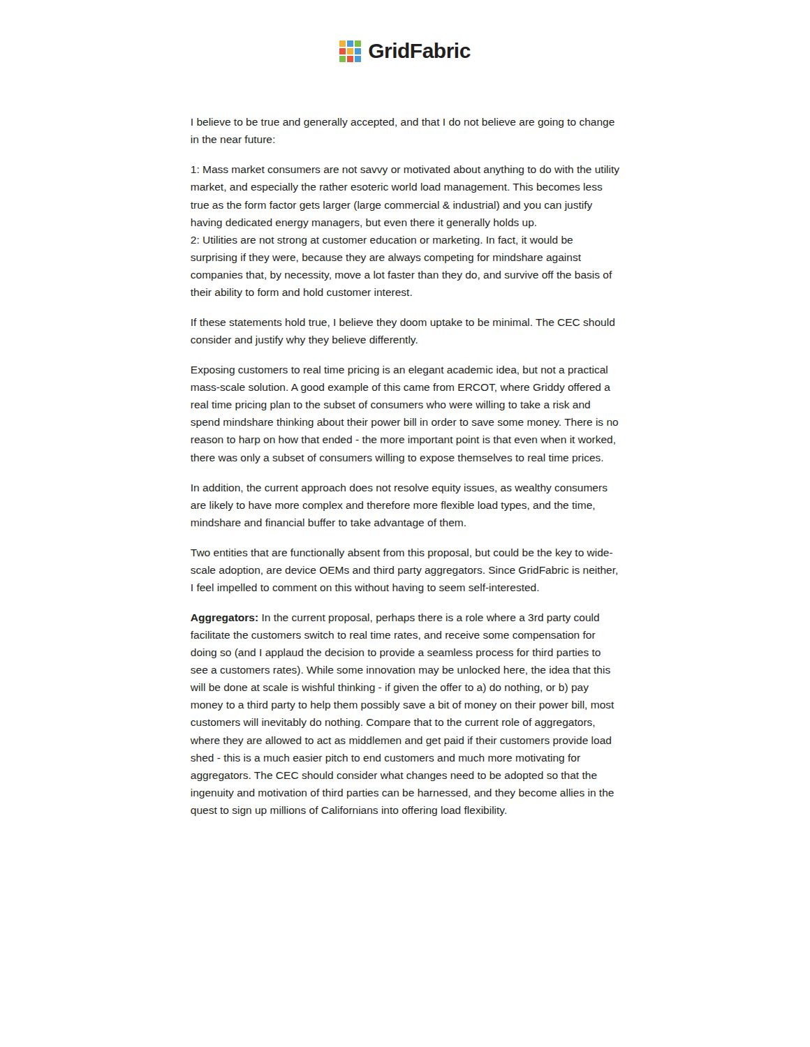GridFabric
I believe to be true and generally accepted, and that I do not believe are going to change in the near future:
1: Mass market consumers are not savvy or motivated about anything to do with the utility market, and especially the rather esoteric world load management. This becomes less true as the form factor gets larger (large commercial & industrial) and you can justify having dedicated energy managers, but even there it generally holds up.
2: Utilities are not strong at customer education or marketing. In fact, it would be surprising if they were, because they are always competing for mindshare against companies that, by necessity, move a lot faster than they do, and survive off the basis of their ability to form and hold customer interest.
If these statements hold true, I believe they doom uptake to be minimal. The CEC should consider and justify why they believe differently.
Exposing customers to real time pricing is an elegant academic idea, but not a practical mass-scale solution. A good example of this came from ERCOT, where Griddy offered a real time pricing plan to the subset of consumers who were willing to take a risk and spend mindshare thinking about their power bill in order to save some money. There is no reason to harp on how that ended - the more important point is that even when it worked, there was only a subset of consumers willing to expose themselves to real time prices.
In addition, the current approach does not resolve equity issues, as wealthy consumers are likely to have more complex and therefore more flexible load types, and the time, mindshare and financial buffer to take advantage of them.
Two entities that are functionally absent from this proposal, but could be the key to wide-scale adoption, are device OEMs and third party aggregators. Since GridFabric is neither, I feel impelled to comment on this without having to seem self-interested.
Aggregators: In the current proposal, perhaps there is a role where a 3rd party could facilitate the customers switch to real time rates, and receive some compensation for doing so (and I applaud the decision to provide a seamless process for third parties to see a customers rates). While some innovation may be unlocked here, the idea that this will be done at scale is wishful thinking - if given the offer to a) do nothing, or b) pay money to a third party to help them possibly save a bit of money on their power bill, most customers will inevitably do nothing. Compare that to the current role of aggregators, where they are allowed to act as middlemen and get paid if their customers provide load shed - this is a much easier pitch to end customers and much more motivating for aggregators. The CEC should consider what changes need to be adopted so that the ingenuity and motivation of third parties can be harnessed, and they become allies in the quest to sign up millions of Californians into offering load flexibility.